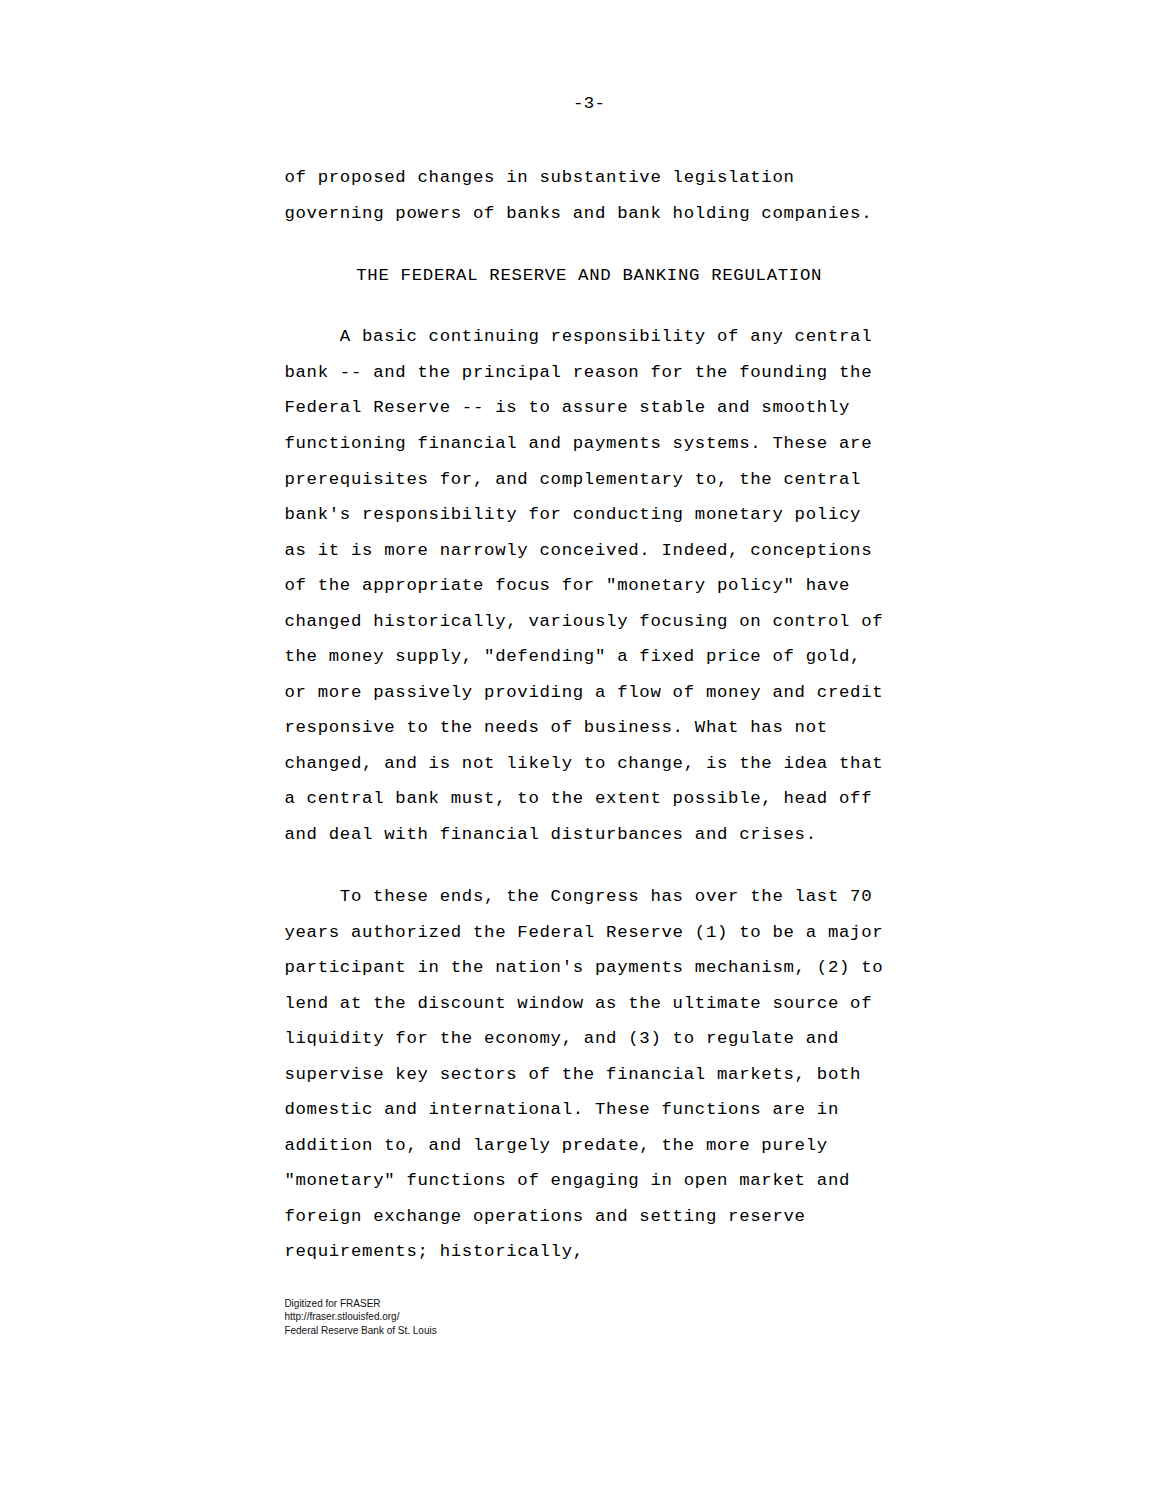-3-
of proposed changes in substantive legislation governing powers of banks and bank holding companies.
THE FEDERAL RESERVE AND BANKING REGULATION
A basic continuing responsibility of any central bank -- and the principal reason for the founding the Federal Reserve -- is to assure stable and smoothly functioning financial and payments systems. These are prerequisites for, and complementary to, the central bank's responsibility for conducting monetary policy as it is more narrowly conceived. Indeed, conceptions of the appropriate focus for "monetary policy" have changed historically, variously focusing on control of the money supply, "defending" a fixed price of gold, or more passively providing a flow of money and credit responsive to the needs of business. What has not changed, and is not likely to change, is the idea that a central bank must, to the extent possible, head off and deal with financial disturbances and crises.
To these ends, the Congress has over the last 70 years authorized the Federal Reserve (1) to be a major participant in the nation's payments mechanism, (2) to lend at the discount window as the ultimate source of liquidity for the economy, and (3) to regulate and supervise key sectors of the financial markets, both domestic and international. These functions are in addition to, and largely predate, the more purely "monetary" functions of engaging in open market and foreign exchange operations and setting reserve requirements; historically,
Digitized for FRASER
http://fraser.stlouisfed.org/
Federal Reserve Bank of St. Louis